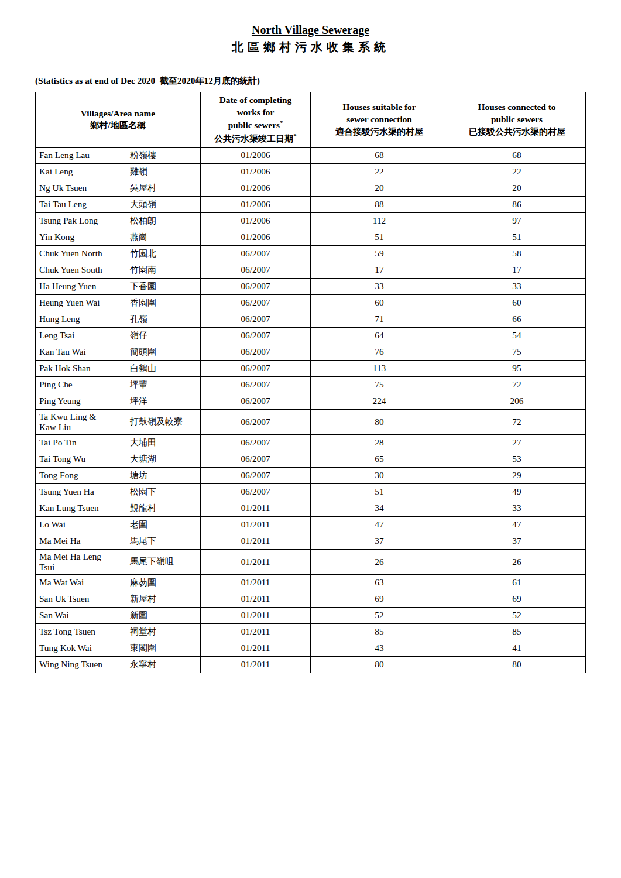North Village Sewerage
北區鄉村污水收集系統
(Statistics as at end of Dec 2020 截至2020年12月底的統計)
| Villages/Area name 鄉村/地區名稱 | Date of completing works for public sewers * 公共污水渠竣工日期 * | Houses suitable for sewer connection 適合接駁污水渠的村屋 | Houses connected to public sewers 已接駁公共污水渠的村屋 |
| --- | --- | --- | --- |
| / Fan Leng Lau / 粉嶺樓 / | 01/2006 | 68 | 68 |
| / Kai Leng / 雞嶺 / | 01/2006 | 22 | 22 |
| / Ng Uk Tsuen / 吳屋村 / | 01/2006 | 20 | 20 |
| / Tai Tau Leng / 大頭嶺 / | 01/2006 | 88 | 86 |
| / Tsung Pak Long / 松柏朗 / | 01/2006 | 112 | 97 |
| / Yin Kong / 燕崗 / | 01/2006 | 51 | 51 |
| / Chuk Yuen North / 竹園北 / | 06/2007 | 59 | 58 |
| / Chuk Yuen South / 竹園南 / | 06/2007 | 17 | 17 |
| / Ha Heung Yuen / 下香園 / | 06/2007 | 33 | 33 |
| / Heung Yuen Wai / 香園圍 / | 06/2007 | 60 | 60 |
| / Hung Leng / 孔嶺 / | 06/2007 | 71 | 66 |
| / Leng Tsai / 嶺仔 / | 06/2007 | 64 | 54 |
| / Kan Tau Wai / 簡頭圍 / | 06/2007 | 76 | 75 |
| / Pak Hok Shan / 白鶴山 / | 06/2007 | 113 | 95 |
| / Ping Che / 坪輩 / | 06/2007 | 75 | 72 |
| / Ping Yeung / 坪洋 / | 06/2007 | 224 | 206 |
| / Ta Kwu Ling & Kaw Liu / 打鼓嶺及較寮 / | 06/2007 | 80 | 72 |
| / Tai Po Tin / 大埔田 / | 06/2007 | 28 | 27 |
| / Tai Tong Wu / 大塘湖 / | 06/2007 | 65 | 53 |
| / Tong Fong / 塘坊 / | 06/2007 | 30 | 29 |
| / Tsung Yuen Ha / 松園下 / | 06/2007 | 51 | 49 |
| / Kan Lung Tsuen / 覲龍村 / | 01/2011 | 34 | 33 |
| / Lo Wai / 老圍 / | 01/2011 | 47 | 47 |
| / Ma Mei Ha / 馬尾下 / | 01/2011 | 37 | 37 |
| / Ma Mei Ha Leng Tsui / 馬尾下嶺咀 / | 01/2011 | 26 | 26 |
| / Ma Wat Wai / 麻芴圍 / | 01/2011 | 63 | 61 |
| / San Uk Tsuen / 新屋村 / | 01/2011 | 69 | 69 |
| / San Wai / 新圍 / | 01/2011 | 52 | 52 |
| / Tsz Tong Tsuen / 祠堂村 / | 01/2011 | 85 | 85 |
| / Tung Kok Wai / 東閣圍 / | 01/2011 | 43 | 41 |
| / Wing Ning Tsuen / 永寧村 / | 01/2011 | 80 | 80 |